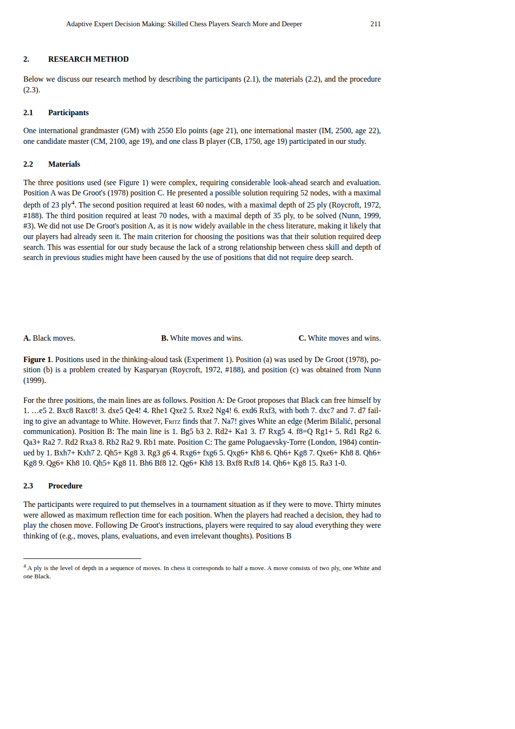Adaptive Expert Decision Making: Skilled Chess Players Search More and Deeper 211
2. RESEARCH METHOD
Below we discuss our research method by describing the participants (2.1), the materials (2.2), and the procedure (2.3).
2.1 Participants
One international grandmaster (GM) with 2550 Elo points (age 21), one international master (IM, 2500, age 22), one candidate master (CM, 2100, age 19), and one class B player (CB, 1750, age 19) participated in our study.
2.2 Materials
The three positions used (see Figure 1) were complex, requiring considerable look-ahead search and evaluation. Position A was De Groot's (1978) position C. He presented a possible solution requiring 52 nodes, with a maximal depth of 23 ply4. The second position required at least 60 nodes, with a maximal depth of 25 ply (Roycroft, 1972, #188). The third position required at least 70 nodes, with a maximal depth of 35 ply, to be solved (Nunn, 1999, #3). We did not use De Groot's position A, as it is now widely available in the chess literature, making it likely that our players had already seen it. The main criterion for choosing the positions was that their solution required deep search. This was essential for our study because the lack of a strong relationship between chess skill and depth of search in previous studies might have been caused by the use of positions that did not require deep search.
A. Black moves. B. White moves and wins. C. White moves and wins.
Figure 1. Positions used in the thinking-aloud task (Experiment 1). Position (a) was used by De Groot (1978), position (b) is a problem created by Kasparyan (Roycroft, 1972, #188), and position (c) was obtained from Nunn (1999).
For the three positions, the main lines are as follows. Position A: De Groot proposes that Black can free himself by 1. …e5 2. Bxc8 Raxc8! 3. dxe5 Qe4! 4. Rhe1 Qxe2 5. Rxe2 Ng4! 6. exd6 Rxf3, with both 7. dxc7 and 7. d7 failing to give an advantage to White. However, Fritz finds that 7. Na7! gives White an edge (Merim Bilalić, personal communication). Position B: The main line is 1. Bg5 b3 2. Rd2+ Ka1 3. f7 Rxg5 4. f8=Q Rg1+ 5. Rd1 Rg2 6. Qa3+ Ra2 7. Rd2 Rxa3 8. Rb2 Ra2 9. Rb1 mate. Position C: The game Polugaevsky-Torre (London, 1984) continued by 1. Bxh7+ Kxh7 2. Qh5+ Kg8 3. Rg3 g6 4. Rxg6+ fxg6 5. Qxg6+ Kh8 6. Qh6+ Kg8 7. Qxe6+ Kh8 8. Qh6+ Kg8 9. Qg6+ Kh8 10. Qh5+ Kg8 11. Bh6 Bf8 12. Qg6+ Kh8 13. Bxf8 Rxf8 14. Qh6+ Kg8 15. Ra3 1-0.
2.3 Procedure
The participants were required to put themselves in a tournament situation as if they were to move. Thirty minutes were allowed as maximum reflection time for each position. When the players had reached a decision, they had to play the chosen move. Following De Groot's instructions, players were required to say aloud everything they were thinking of (e.g., moves, plans, evaluations, and even irrelevant thoughts). Positions B
4 A ply is the level of depth in a sequence of moves. In chess it corresponds to half a move. A move consists of two ply, one White and one Black.